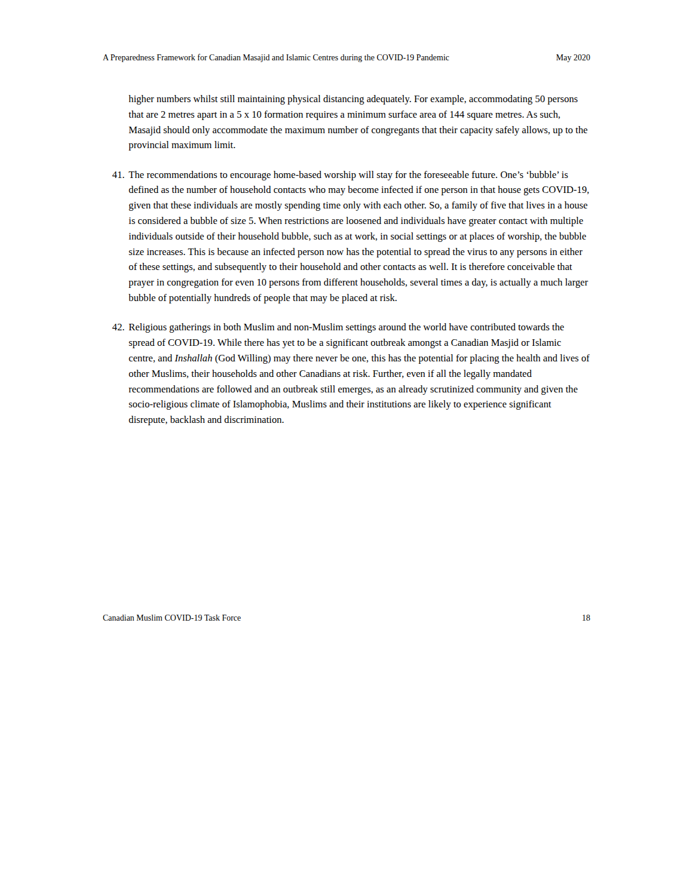A Preparedness Framework for Canadian Masajid and Islamic Centres during the COVID-19 Pandemic May 2020
higher numbers whilst still maintaining physical distancing adequately. For example, accommodating 50 persons that are 2 metres apart in a 5 x 10 formation requires a minimum surface area of 144 square metres. As such, Masajid should only accommodate the maximum number of congregants that their capacity safely allows, up to the provincial maximum limit.
41. The recommendations to encourage home-based worship will stay for the foreseeable future. One’s ‘bubble’ is defined as the number of household contacts who may become infected if one person in that house gets COVID-19, given that these individuals are mostly spending time only with each other. So, a family of five that lives in a house is considered a bubble of size 5. When restrictions are loosened and individuals have greater contact with multiple individuals outside of their household bubble, such as at work, in social settings or at places of worship, the bubble size increases. This is because an infected person now has the potential to spread the virus to any persons in either of these settings, and subsequently to their household and other contacts as well. It is therefore conceivable that prayer in congregation for even 10 persons from different households, several times a day, is actually a much larger bubble of potentially hundreds of people that may be placed at risk.
42. Religious gatherings in both Muslim and non-Muslim settings around the world have contributed towards the spread of COVID-19. While there has yet to be a significant outbreak amongst a Canadian Masjid or Islamic centre, and Inshallah (God Willing) may there never be one, this has the potential for placing the health and lives of other Muslims, their households and other Canadians at risk. Further, even if all the legally mandated recommendations are followed and an outbreak still emerges, as an already scrutinized community and given the socio-religious climate of Islamophobia, Muslims and their institutions are likely to experience significant disrepute, backlash and discrimination.
Canadian Muslim COVID-19 Task Force 18